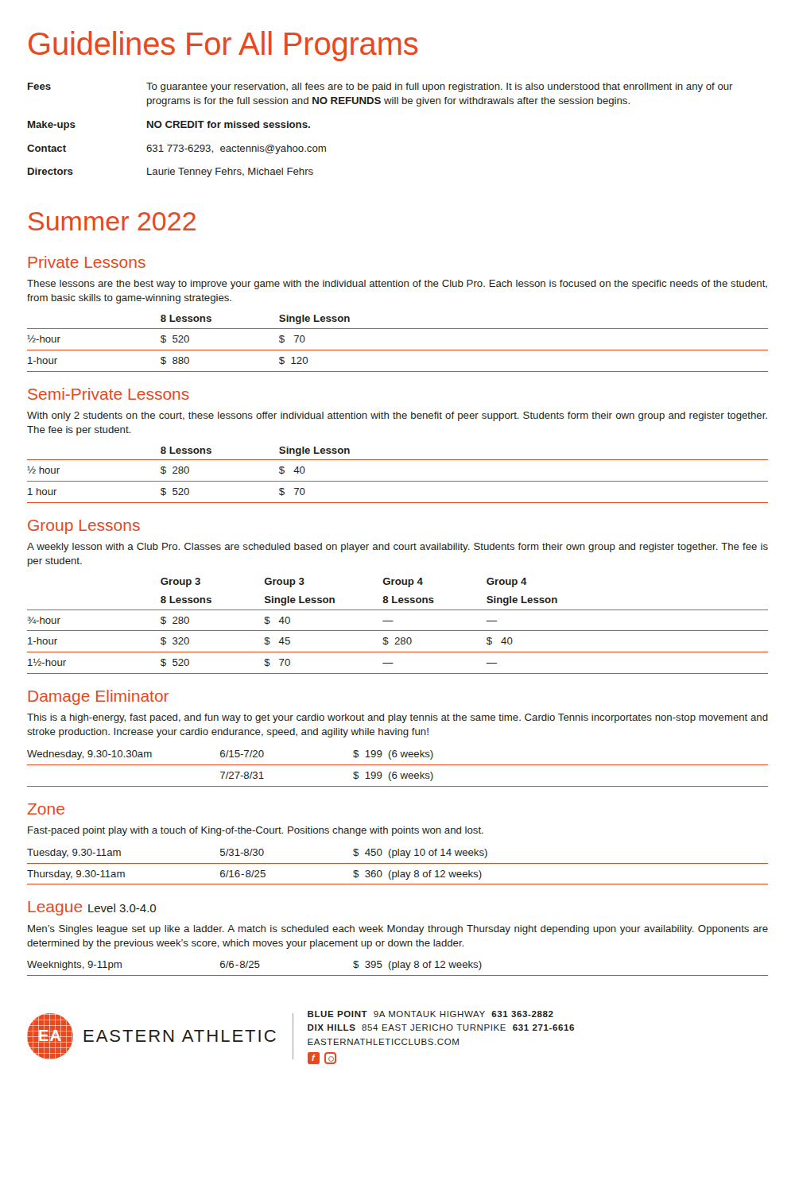Guidelines For All Programs
Fees
To guarantee your reservation, all fees are to be paid in full upon registration. It is also understood that enrollment in any of our programs is for the full session and NO REFUNDS will be given for withdrawals after the session begins.
Make-ups
NO CREDIT for missed sessions.
Contact
631 773-6293, eactennis@yahoo.com
Directors
Laurie Tenney Fehrs, Michael Fehrs
Summer 2022
Private Lessons
These lessons are the best way to improve your game with the individual attention of the Club Pro. Each lesson is focused on the specific needs of the student, from basic skills to game-winning strategies.
| | 8 Lessons | Single Lesson |
| --- | --- | --- |
| ½-hour | $ 520 | $ 70 |
| 1-hour | $ 880 | $ 120 |
Semi-Private Lessons
With only 2 students on the court, these lessons offer individual attention with the benefit of peer support. Students form their own group and register together. The fee is per student.
| | 8 Lessons | Single Lesson |
| --- | --- | --- |
| ½ hour | $ 280 | $ 40 |
| 1 hour | $ 520 | $ 70 |
Group Lessons
A weekly lesson with a Club Pro. Classes are scheduled based on player and court availability. Students form their own group and register together. The fee is per student.
| | Group 3 | Group 3 | Group 4 | Group 4 |
| --- | --- | --- | --- | --- |
| | 8 Lessons | Single Lesson | 8 Lessons | Single Lesson |
| ¾-hour | $ 280 | $ 40 | — | — |
| 1-hour | $ 320 | $ 45 | $ 280 | $ 40 |
| 1½-hour | $ 520 | $ 70 | — | — |
Damage Eliminator
This is a high-energy, fast paced, and fun way to get your cardio workout and play tennis at the same time. Cardio Tennis incorportates non-stop movement and stroke production. Increase your cardio endurance, speed, and agility while having fun!
| Wednesday, 9.30-10.30am | 6/15-7/20 | $ 199 (6 weeks) |
| | 7/27-8/31 | $ 199 (6 weeks) |
Zone
Fast-paced point play with a touch of King-of-the-Court. Positions change with points won and lost.
| Tuesday, 9.30-11am | 5/31-8/30 | $ 450 (play 10 of 14 weeks) |
| Thursday, 9.30-11am | 6/16 - 8/25 | $ 360 (play 8 of 12 weeks) |
League Level 3.0-4.0
Men’s Singles league set up like a ladder. A match is scheduled each week Monday through Thursday night depending upon your availability. Opponents are determined by the previous week’s score, which moves your placement up or down the ladder.
| Weeknights, 9-11pm | 6/6 - 8/25 | $ 395 (play 8 of 12 weeks) |
EA
EASTERN ATHLETIC
BLUE POINT 9A MONTAUK HIGHWAY 631 363-2882
DIX HILLS 854 EAST JERICHO TURNPIKE 631 271-6616
EASTERNATHLETICCLUBS.COM